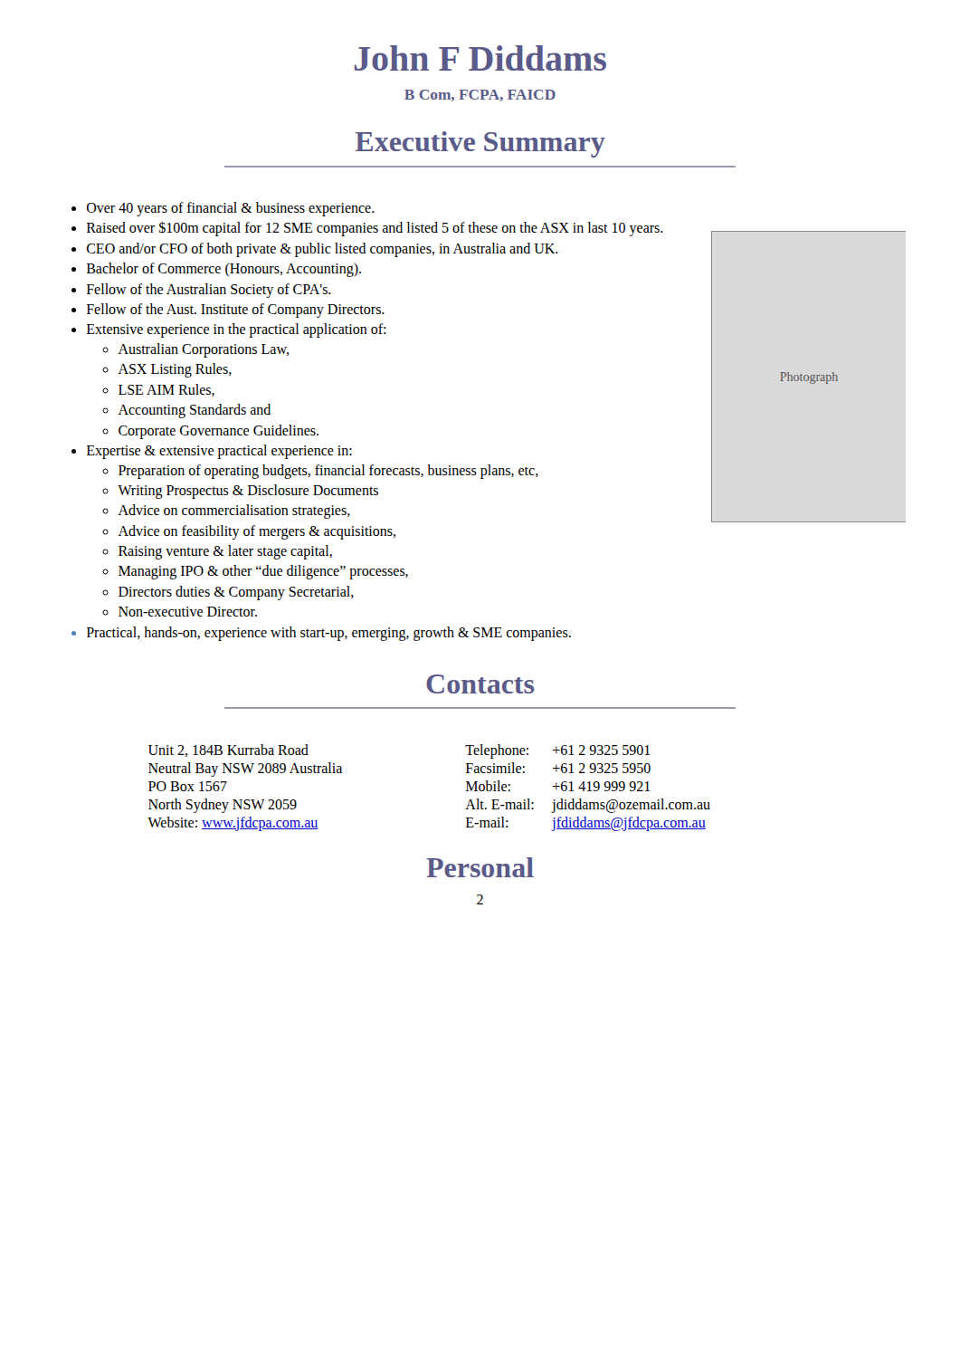John F Diddams
B Com, FCPA, FAICD
Executive Summary
Over 40 years of financial & business experience.
Raised over $100m capital for 12 SME companies and listed 5 of these on the ASX in last 10 years.
CEO and/or CFO of both private & public listed companies, in Australia and UK.
Bachelor of Commerce (Honours, Accounting).
Fellow of the Australian Society of CPA's.
Fellow of the Aust. Institute of Company Directors.
Extensive experience in the practical application of:
Australian Corporations Law,
ASX Listing Rules,
LSE AIM Rules,
Accounting Standards and
Corporate Governance Guidelines.
Expertise & extensive practical experience in:
Preparation of operating budgets, financial forecasts, business plans, etc,
Writing Prospectus & Disclosure Documents
Advice on commercialisation strategies,
Advice on feasibility of mergers & acquisitions,
Raising venture & later stage capital,
Managing IPO & other “due diligence” processes,
Directors duties & Company Secretarial,
Non-executive Director.
Practical, hands-on, experience with start-up, emerging, growth & SME companies.
Contacts
| Unit 2, 184B Kurraba Road | Telephone: | +61 2 9325 5901 |
| Neutral Bay NSW 2089 Australia | Facsimile: | +61 2 9325 5950 |
| PO Box 1567 | Mobile: | +61 419 999 921 |
| North Sydney NSW 2059 | Alt. E-mail: | jdiddams@ozemail.com.au |
| Website: www.jfdcpa.com.au | E-mail: | jfdiddams@jfdcpa.com.au |
Personal
2